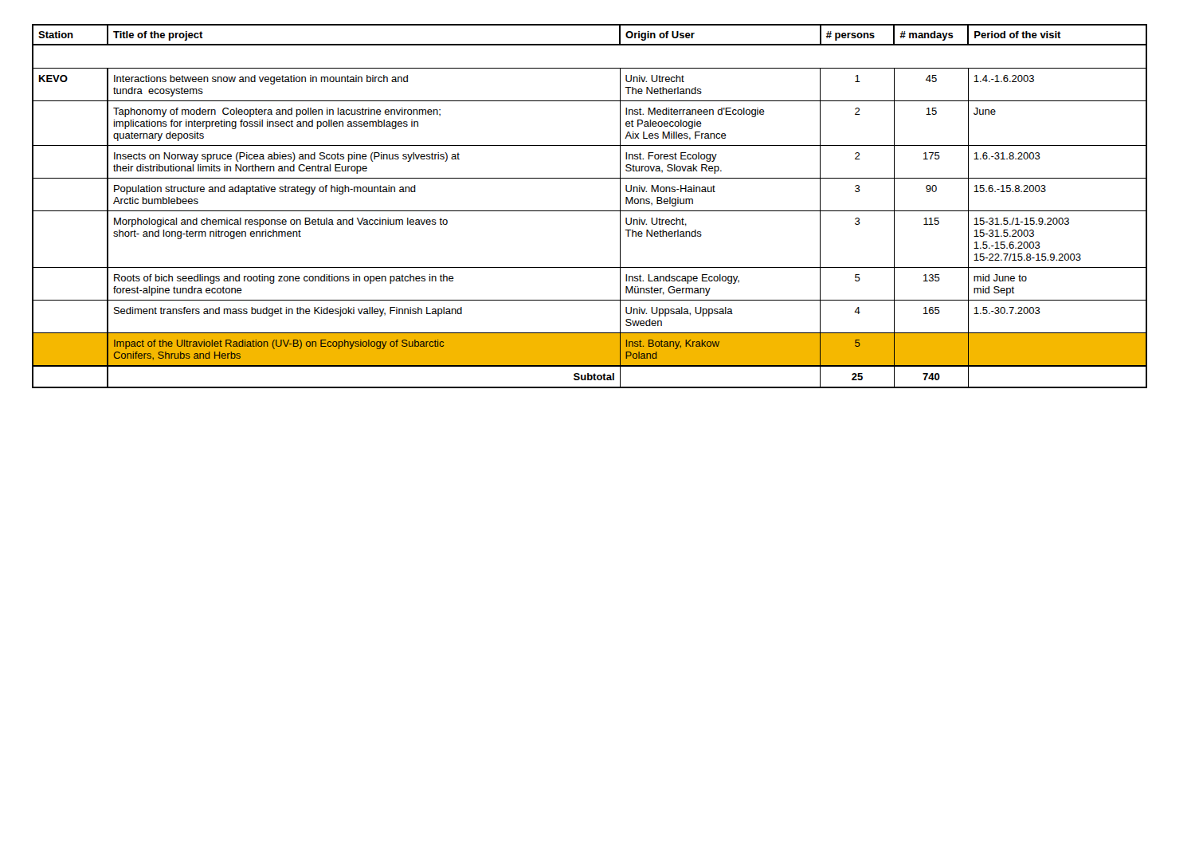| Station | Title of the project | Origin of User | # persons | # mandays | Period of the visit |
| --- | --- | --- | --- | --- | --- |
| KEVO | Interactions between snow and vegetation in mountain birch and tundra ecosystems | Univ. Utrecht The Netherlands | 1 | 45 | 1.4.-1.6.2003 |
| | Taphonomy of modern Coleoptera and pollen in lacustrine environmen; implications for interpreting fossil insect and pollen assemblages in quaternary deposits | Inst. Mediterraneen d'Ecologie et Paleoecologie Aix Les Milles, France | 2 | 15 | June |
| | Insects on Norway spruce (Picea abies) and Scots pine (Pinus sylvestris) at their distributional limits in Northern and Central Europe | Inst. Forest Ecology Sturova, Slovak Rep. | 2 | 175 | 1.6.-31.8.2003 |
| | Population structure and adaptative strategy of high-mountain and Arctic bumblebees | Univ. Mons-Hainaut Mons, Belgium | 3 | 90 | 15.6.-15.8.2003 |
| | Morphological and chemical response on Betula and Vaccinium leaves to short- and long-term nitrogen enrichment | Univ. Utrecht, The Netherlands | 3 | 115 | 15-31.5./1-15.9.2003 15-31.5.2003 1.5.-15.6.2003 15-22.7/15.8-15.9.2003 |
| | Roots of bich seedlings and rooting zone conditions in open patches in the forest-alpine tundra ecotone | Inst. Landscape Ecology, Münster, Germany | 5 | 135 | mid June to mid Sept |
| | Sediment transfers and mass budget in the Kidesjoki valley, Finnish Lapland | Univ. Uppsala, Uppsala Sweden | 4 | 165 | 1.5.-30.7.2003 |
| | Impact of the Ultraviolet Radiation (UV-B) on Ecophysiology of Subarctic Conifers, Shrubs and Herbs | Inst. Botany, Krakow Poland | 5 | | |
| | Subtotal | | 25 | 740 | |